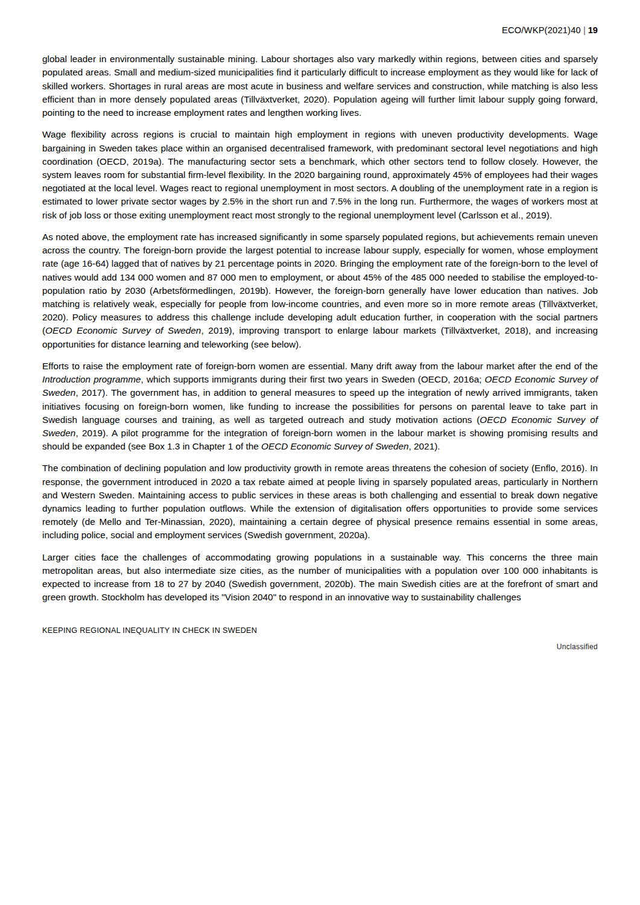ECO/WKP(2021)40|19
global leader in environmentally sustainable mining. Labour shortages also vary markedly within regions, between cities and sparsely populated areas. Small and medium-sized municipalities find it particularly difficult to increase employment as they would like for lack of skilled workers. Shortages in rural areas are most acute in business and welfare services and construction, while matching is also less efficient than in more densely populated areas (Tillväxtverket, 2020). Population ageing will further limit labour supply going forward, pointing to the need to increase employment rates and lengthen working lives.
Wage flexibility across regions is crucial to maintain high employment in regions with uneven productivity developments. Wage bargaining in Sweden takes place within an organised decentralised framework, with predominant sectoral level negotiations and high coordination (OECD, 2019a). The manufacturing sector sets a benchmark, which other sectors tend to follow closely. However, the system leaves room for substantial firm-level flexibility. In the 2020 bargaining round, approximately 45% of employees had their wages negotiated at the local level. Wages react to regional unemployment in most sectors. A doubling of the unemployment rate in a region is estimated to lower private sector wages by 2.5% in the short run and 7.5% in the long run. Furthermore, the wages of workers most at risk of job loss or those exiting unemployment react most strongly to the regional unemployment level (Carlsson et al., 2019).
As noted above, the employment rate has increased significantly in some sparsely populated regions, but achievements remain uneven across the country. The foreign-born provide the largest potential to increase labour supply, especially for women, whose employment rate (age 16-64) lagged that of natives by 21 percentage points in 2020. Bringing the employment rate of the foreign-born to the level of natives would add 134 000 women and 87 000 men to employment, or about 45% of the 485 000 needed to stabilise the employed-to-population ratio by 2030 (Arbetsförmedlingen, 2019b). However, the foreign-born generally have lower education than natives. Job matching is relatively weak, especially for people from low-income countries, and even more so in more remote areas (Tillväxtverket, 2020). Policy measures to address this challenge include developing adult education further, in cooperation with the social partners (OECD Economic Survey of Sweden, 2019), improving transport to enlarge labour markets (Tillväxtverket, 2018), and increasing opportunities for distance learning and teleworking (see below).
Efforts to raise the employment rate of foreign-born women are essential. Many drift away from the labour market after the end of the Introduction programme, which supports immigrants during their first two years in Sweden (OECD, 2016a; OECD Economic Survey of Sweden, 2017). The government has, in addition to general measures to speed up the integration of newly arrived immigrants, taken initiatives focusing on foreign-born women, like funding to increase the possibilities for persons on parental leave to take part in Swedish language courses and training, as well as targeted outreach and study motivation actions (OECD Economic Survey of Sweden, 2019). A pilot programme for the integration of foreign-born women in the labour market is showing promising results and should be expanded (see Box 1.3 in Chapter 1 of the OECD Economic Survey of Sweden, 2021).
The combination of declining population and low productivity growth in remote areas threatens the cohesion of society (Enflo, 2016). In response, the government introduced in 2020 a tax rebate aimed at people living in sparsely populated areas, particularly in Northern and Western Sweden. Maintaining access to public services in these areas is both challenging and essential to break down negative dynamics leading to further population outflows. While the extension of digitalisation offers opportunities to provide some services remotely (de Mello and Ter-Minassian, 2020), maintaining a certain degree of physical presence remains essential in some areas, including police, social and employment services (Swedish government, 2020a).
Larger cities face the challenges of accommodating growing populations in a sustainable way. This concerns the three main metropolitan areas, but also intermediate size cities, as the number of municipalities with a population over 100 000 inhabitants is expected to increase from 18 to 27 by 2040 (Swedish government, 2020b). The main Swedish cities are at the forefront of smart and green growth. Stockholm has developed its "Vision 2040" to respond in an innovative way to sustainability challenges
KEEPING REGIONAL INEQUALITY IN CHECK IN SWEDEN
Unclassified